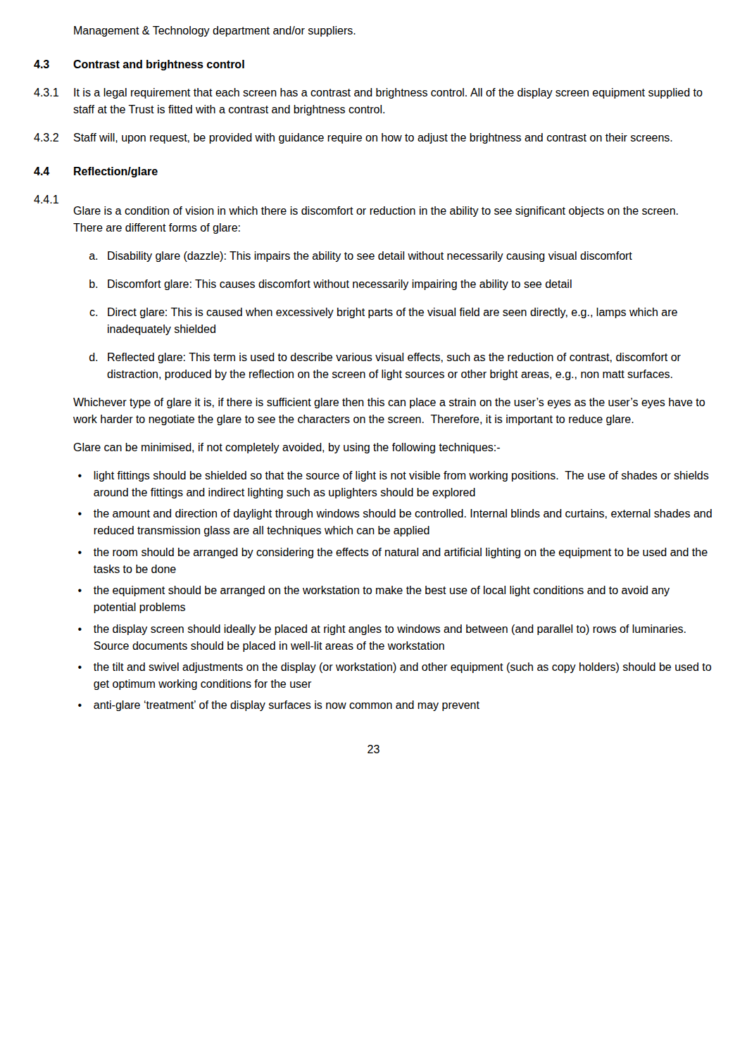Management & Technology department and/or suppliers.
4.3 Contrast and brightness control
4.3.1
It is a legal requirement that each screen has a contrast and brightness control. All of the display screen equipment supplied to staff at the Trust is fitted with a contrast and brightness control.
4.3.2
Staff will, upon request, be provided with guidance require on how to adjust the brightness and contrast on their screens.
4.4 Reflection/glare
4.4.1
Glare is a condition of vision in which there is discomfort or reduction in the ability to see significant objects on the screen. There are different forms of glare:
Disability glare (dazzle): This impairs the ability to see detail without necessarily causing visual discomfort
Discomfort glare: This causes discomfort without necessarily impairing the ability to see detail
Direct glare: This is caused when excessively bright parts of the visual field are seen directly, e.g., lamps which are inadequately shielded
Reflected glare: This term is used to describe various visual effects, such as the reduction of contrast, discomfort or distraction, produced by the reflection on the screen of light sources or other bright areas, e.g., non matt surfaces.
Whichever type of glare it is, if there is sufficient glare then this can place a strain on the user’s eyes as the user’s eyes have to work harder to negotiate the glare to see the characters on the screen. Therefore, it is important to reduce glare.
Glare can be minimised, if not completely avoided, by using the following techniques:-
light fittings should be shielded so that the source of light is not visible from working positions. The use of shades or shields around the fittings and indirect lighting such as uplighters should be explored
the amount and direction of daylight through windows should be controlled. Internal blinds and curtains, external shades and reduced transmission glass are all techniques which can be applied
the room should be arranged by considering the effects of natural and artificial lighting on the equipment to be used and the tasks to be done
the equipment should be arranged on the workstation to make the best use of local light conditions and to avoid any potential problems
the display screen should ideally be placed at right angles to windows and between (and parallel to) rows of luminaries. Source documents should be placed in well-lit areas of the workstation
the tilt and swivel adjustments on the display (or workstation) and other equipment (such as copy holders) should be used to get optimum working conditions for the user
anti-glare ‘treatment’ of the display surfaces is now common and may prevent
23